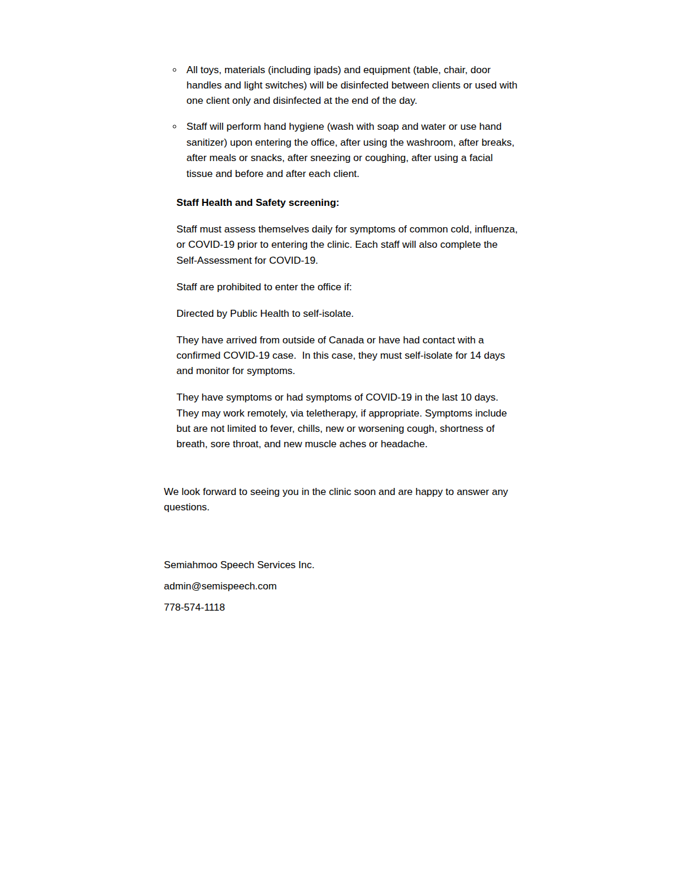All toys, materials (including ipads) and equipment (table, chair, door handles and light switches) will be disinfected between clients or used with one client only and disinfected at the end of the day.
Staff will perform hand hygiene (wash with soap and water or use hand sanitizer) upon entering the office, after using the washroom, after breaks, after meals or snacks, after sneezing or coughing, after using a facial tissue and before and after each client.
Staff Health and Safety screening:
Staff must assess themselves daily for symptoms of common cold, influenza, or COVID-19 prior to entering the clinic. Each staff will also complete the Self-Assessment for COVID-19.
Staff are prohibited to enter the office if:
Directed by Public Health to self-isolate.
They have arrived from outside of Canada or have had contact with a confirmed COVID-19 case. In this case, they must self-isolate for 14 days and monitor for symptoms.
They have symptoms or had symptoms of COVID-19 in the last 10 days. They may work remotely, via teletherapy, if appropriate. Symptoms include but are not limited to fever, chills, new or worsening cough, shortness of breath, sore throat, and new muscle aches or headache.
We look forward to seeing you in the clinic soon and are happy to answer any questions.
Semiahmoo Speech Services Inc.
admin@semispeech.com
778-574-1118